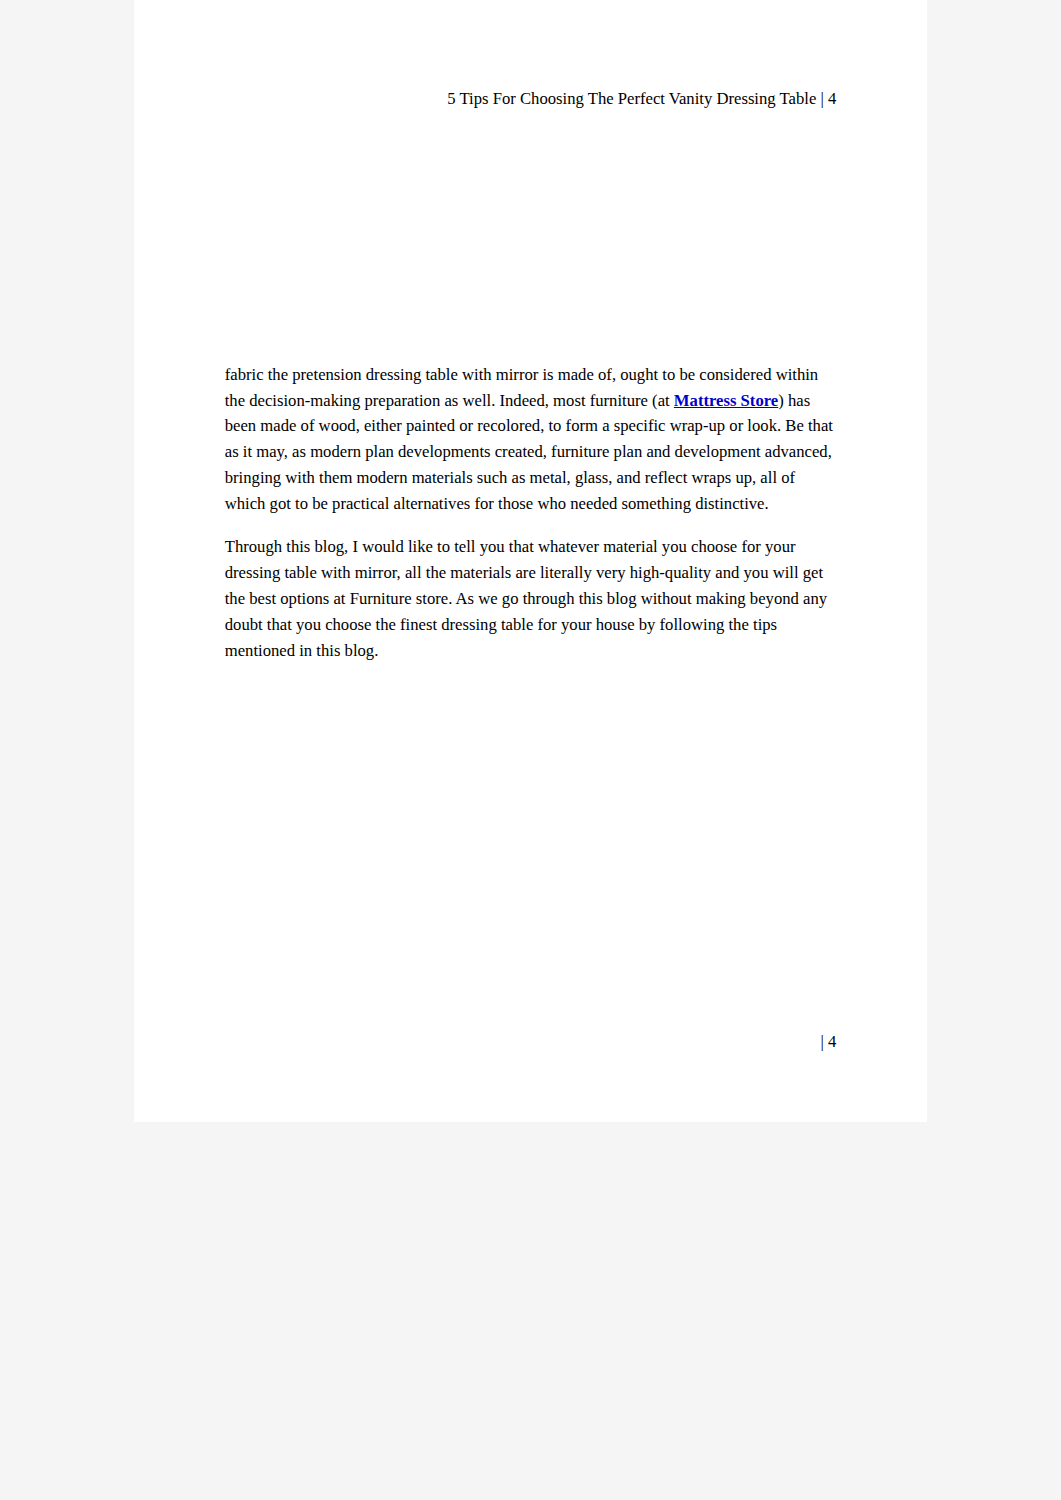5 Tips For Choosing The Perfect Vanity Dressing Table | 4
fabric the pretension dressing table with mirror is made of, ought to be considered within the decision-making preparation as well. Indeed, most furniture (at Mattress Store) has been made of wood, either painted or recolored, to form a specific wrap-up or look. Be that as it may, as modern plan developments created, furniture plan and development advanced, bringing with them modern materials such as metal, glass, and reflect wraps up, all of which got to be practical alternatives for those who needed something distinctive.
Through this blog, I would like to tell you that whatever material you choose for your dressing table with mirror, all the materials are literally very high-quality and you will get the best options at Furniture store. As we go through this blog without making beyond any doubt that you choose the finest dressing table for your house by following the tips mentioned in this blog.
| 4